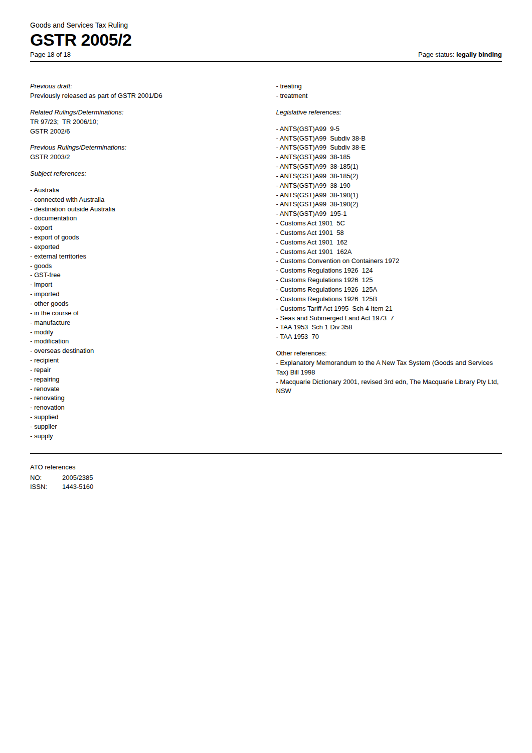Goods and Services Tax Ruling
GSTR 2005/2
Page 18 of 18
Page status: legally binding
Previous draft:
Previously released as part of GSTR 2001/D6
Related Rulings/Determinations:
TR 97/23; TR 2006/10;
GSTR 2002/6
Previous Rulings/Determinations:
GSTR 2003/2
Subject references:
- Australia
- connected with Australia
- destination outside Australia
- documentation
- export
- export of goods
- exported
- external territories
- goods
- GST-free
- import
- imported
- other goods
- in the course of
- manufacture
- modify
- modification
- overseas destination
- recipient
- repair
- repairing
- renovate
- renovating
- renovation
- supplied
- supplier
- supply
- treating
- treatment
Legislative references:
- ANTS(GST)A99 9-5
- ANTS(GST)A99 Subdiv 38-B
- ANTS(GST)A99 Subdiv 38-E
- ANTS(GST)A99 38-185
- ANTS(GST)A99 38-185(1)
- ANTS(GST)A99 38-185(2)
- ANTS(GST)A99 38-190
- ANTS(GST)A99 38-190(1)
- ANTS(GST)A99 38-190(2)
- ANTS(GST)A99 195-1
- Customs Act 1901 5C
- Customs Act 1901 58
- Customs Act 1901 162
- Customs Act 1901 162A
- Customs Convention on Containers 1972
- Customs Regulations 1926 124
- Customs Regulations 1926 125
- Customs Regulations 1926 125A
- Customs Regulations 1926 125B
- Customs Tariff Act 1995 Sch 4 Item 21
- Seas and Submerged Land Act 1973 7
- TAA 1953 Sch 1 Div 358
- TAA 1953 70
Other references:
- Explanatory Memorandum to the A New Tax System (Goods and Services Tax) Bill 1998
- Macquarie Dictionary 2001, revised 3rd edn, The Macquarie Library Pty Ltd, NSW
ATO references
| NO: | 2005/2385 |
| ISSN: | 1443-5160 |